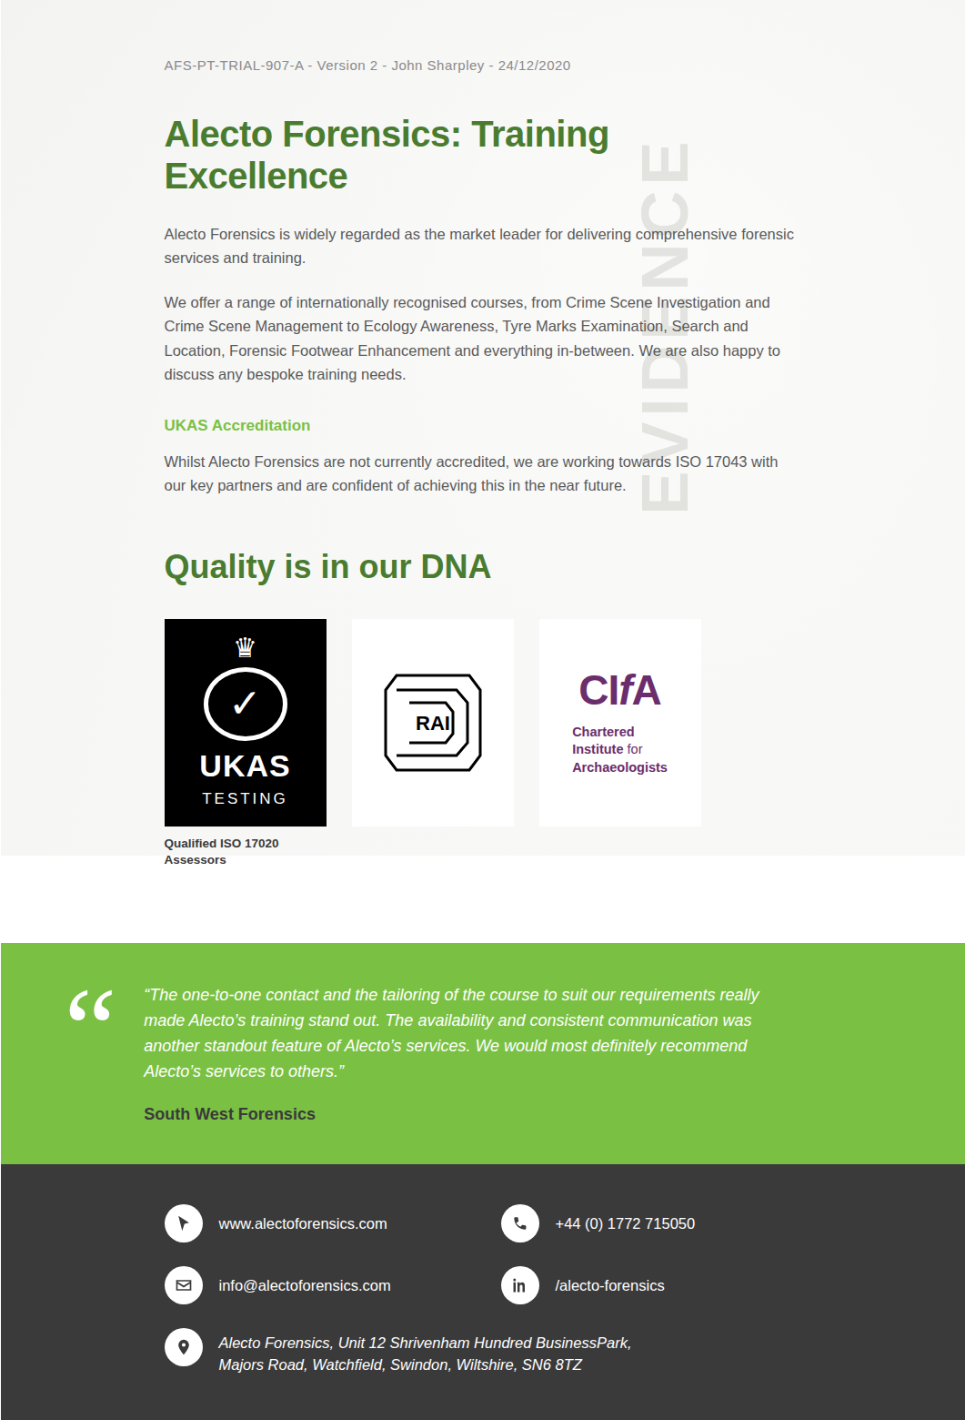AFS-PT-TRIAL-907-A - Version 2 - John Sharpley - 24/12/2020
Alecto Forensics: Training Excellence
Alecto Forensics is widely regarded as the market leader for delivering comprehensive forensic services and training.
We offer a range of internationally recognised courses, from Crime Scene Investigation and Crime Scene Management to Ecology Awareness, Tyre Marks Examination, Search and Location, Forensic Footwear Enhancement and everything in-between. We are also happy to discuss any bespoke training needs.
UKAS Accreditation
Whilst Alecto Forensics are not currently accredited, we are working towards ISO 17043 with our key partners and are confident of achieving this in the near future.
Quality is in our DNA
♛
✓
UKAS
TESTING
Qualified ISO 17020 Assessors
RAI
CIf A
Chartered
Institute for
Archaeologists
“
“The one-to-one contact and the tailoring of the course to suit our requirements really made Alecto’s training stand out. The availability and consistent communication was another standout feature of Alecto’s services. We would most definitely recommend Alecto’s services to others.”
South West Forensics
www.alectoforensics.com
+44 (0) 1772 715050
info@alectoforensics.com
/alecto-forensics
Alecto Forensics, Unit 12 Shrivenham Hundred BusinessPark,
Majors Road, Watchfield, Swindon, Wiltshire, SN6 8TZ